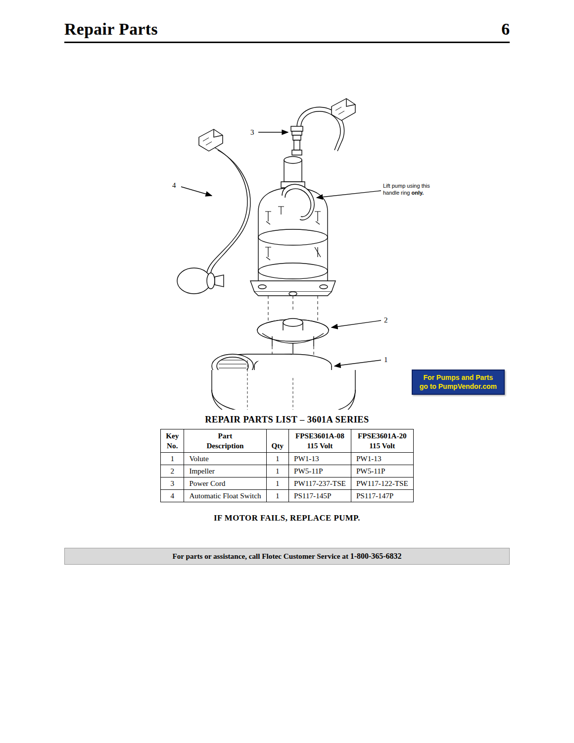Repair Parts
6
3 4 Lift pump using this handle ring only. 2 1
For Pumps and Parts go to PumpVendor.com
REPAIR PARTS LIST – 3601A SERIES
| Key | Part | | FPSE3601A-08 | FPSE3601A-20 |
| --- | --- | --- | --- | --- |
| No. | Description | Qty | 115 Volt | 115 Volt |
| 1 | Volute | 1 | PW1-13 | PW1-13 |
| 2 | Impeller | 1 | PW5-11P | PW5-11P |
| 3 | Power Cord | 1 | PW117-237-TSE | PW117-122-TSE |
| 4 | Automatic Float Switch | 1 | PS117-145P | PS117-147P |
IF MOTOR FAILS, REPLACE PUMP.
For parts or assistance, call Flotec Customer Service at 1-800-365-6832